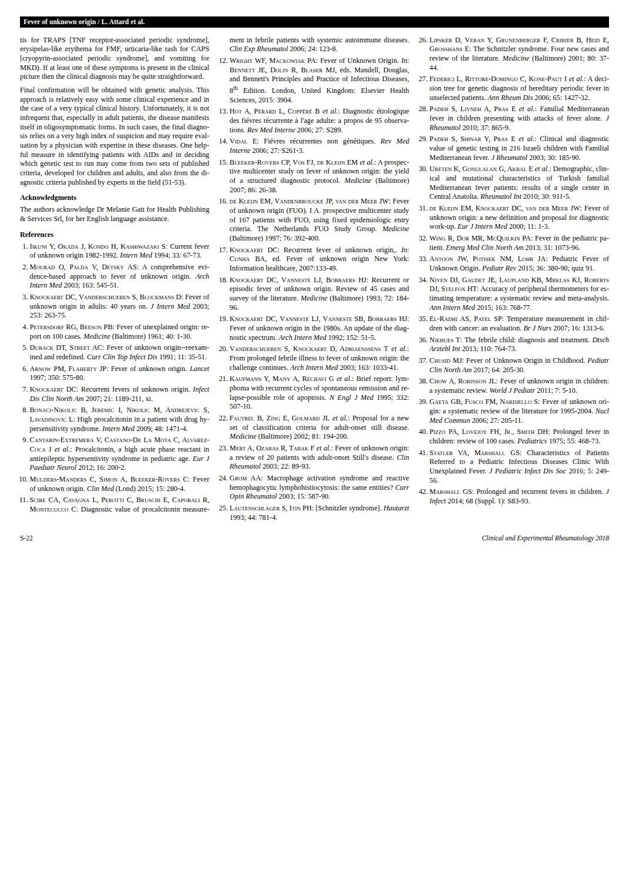Fever of unknown origin / L. Attard et al.
tis for TRAPS [TNF receptor-associated periodic syndrome], erysipelas-like erythema for FMF, urticaria-like rash for CAPS [cryopyrin-associated periodic syndrome], and vomiting for MKD). If at least one of these symptoms is present in the clinical picture then the clinical diagnosis may be quite straightforward.
Final confirmation will be obtained with genetic analysis. This approach is relatively easy with some clinical experience and in the case of a very typical clinical history. Unfortunately, it is not infrequent that, especially in adult patients, the disease manifests itself in oligosymptomatic forms. In such cases, the final diagnosis relies on a very high index of suspicion and may require evaluation by a physician with expertise in these diseases. One helpful measure in identifying patients with AIDs and in deciding which genetic test to run may come from two sets of published criteria, developed for children and adults, and also from the diagnostic criteria published by experts in the field (51-53).
Acknowledgments
The authors acknowledge Dr Melanie Gatt for Health Publishing & Services Srl, for her English language assistance.
References
Iikuni Y, Okada J, Kondo H, Kashiwazaki S: Current fever of unknown origin 1982-1992. Intern Med 1994; 33: 67-73.
Mourad O, Palda V, Detsky AS: A comprehensive evidence-based approach to fever of unknown origin. Arch Intern Med 2003; 163: 545-51.
Knockaert DC, Vanderschueren S, Blockmans D: Fever of unknown origin in adults: 40 years on. J Intern Med 2003; 253: 263-75.
Petersdorf RG, Beeson PB: Fever of unexplained origin: report on 100 cases. Medicine (Baltimore) 1961; 40: 1-30.
Durack DT, Street AC: Fever of unknown origin--reexamined and redefined. Curr Clin Top Infect Dis 1991; 11: 35-51.
Arnow PM, Flaherty JP: Fever of unknown origin. Lancet 1997; 350: 575-80.
Knockaert DC: Recurrent fevers of unknown origin. Infect Dis Clin North Am 2007; 21: 1189-211, xi.
Bonaci-Nikolic B, Jeremic I, Nikolic M, Andrejevic S, Lavadinovic L: High procalcitonin in a patient with drug hypersensitivity syndrome. Intern Med 2009; 48: 1471-4.
Cantarin-Extremera V, Castano-De La Mota C, Alvarez-Coca J et al.: Procalcitonin, a high acute phase reactant in antiepileptic hypersentivity syndrome in pediatric age. Eur J Paediatr Neurol 2012; 16: 200-2.
Mulders-Manders C, Simon A, Bleeker-Rovers C: Fever of unknown origin. Clin Med (Lond) 2015; 15: 280-4.
Scire CA, Cavagna L, Perotti C, Bruschi E, Caporali R, Montecucco C: Diagnostic value of procalcitonin measurement in febrile patients with systemic autoimmune diseases. Clin Exp Rheumatol 2006; 24: 123-8.
Wright WF, Mackowiak PA: Fever of Unknown Origin. In: Bennett JE, Dolin R, Blaser MJ, eds. Mandell, Douglas, and Bennett's Principles and Practice of Infectious Diseases, 8th Edition. London, United Kingdom: Elsevier Health Sciences, 2015: 3904.
Hot A, Pérard L, Coppéré B et al.: Diagnostic étiologique des fiévres récurrente à l'age adulte: a propos de 95 observations. Rev Med Interne 2006; 27: S289.
Vidal E: Fiévres récurrentes non génétiques. Rev Med Interne 2006; 27: S261-3.
Bleeker-Rovers CP, Vos FJ, de Kleijn EM et al.: A prospective multicenter study on fever of unknown origin: the yield of a structured diagnostic protocol. Medicine (Baltimore) 2007; 86: 26-38.
de Kleijn EM, Vandenbroucke JP, van der Meer JW: Fever of unknown origin (FUO). I A. prospective multicenter study of 167 patients with FUO, using fixed epidemiologic entry criteria. The Netherlands FUO Study Group. Medicine (Baltimore) 1997; 76: 392-400.
Knockaert DC: Recurrent fever of unknown origin,. In: Cunha BA, ed. Fever of unknown origin New York: Information healthcare, 2007:133-49.
Knockaert DC, Vanneste LJ, Bobbaers HJ: Recurrent or episodic fever of unknown origin. Review of 45 cases and survey of the literature. Medicine (Baltimore) 1993; 72: 184-96.
Knockaert DC, Vanneste LJ, Vanneste SB, Bobbaers HJ: Fever of unknown origin in the 1980s. An update of the diagnostic spectrum. Arch Intern Med 1992; 152: 51-5.
Vanderschueren S, Knockaert D, Adriaenssens T et al.: From prolonged febrile illness to fever of unknown origin: the challenge continues. Arch Intern Med 2003; 163: 1033-41.
Kaufmann Y, Many A, Rechavi G et al.: Brief report: lymphoma with recurrent cycles of spontaneous remission and relapse-possible role of apoptosis. N Engl J Med 1995; 332: 507-10.
Fautrel B, Zing E, Golmard JL et al.: Proposal for a new set of classification criteria for adult-onset still disease. Medicine (Baltimore) 2002; 81: 194-200.
Mert A, Ozaras R, Tabak F et al.: Fever of unknown origin: a review of 20 patients with adult-onset Still's disease. Clin Rheumatol 2003; 22: 89-93.
Grom AA: Macrophage activation syndrome and reactive hemophagocytic lymphohistiocytosis: the same entities? Curr Opin Rheumatol 2003; 15: 587-90.
Lautenschlager S, Itin PH: [Schnitzler syndrome]. Hautarzt 1993; 44: 781-4.
Lipsker D, Veran Y, Grunenberger F, Cribier B, Heid E, Grosshans E: The Schnitzler syndrome. Four new cases and review of the literature. Medicine (Baltimore) 2001; 80: 37-44.
Federici L, Rittore-Domingo C, Kone-Paut I et al.: A decision tree for genetic diagnosis of hereditary periodic fever in unselected patients. Ann Rheum Dis 2006; 65: 1427-32.
Padeh S, Livneh A, Pras E et al.: Familial Mediterranean fever in children presenting with attacks of fever alone. J Rheumatol 2010; 37: 865-9.
Padeh S, Shinar Y, Pras E et al.: Clinical and diagnostic value of genetic testing in 216 Israeli children with Familial Mediterranean fever. J Rheumatol 2003; 30: 185-90.
Ureten K, Gonulalan G, Akbal E et al.: Demographic, clinical and mutational characteristics of Turkish familial Mediterranean fever patients: results of a single center in Central Anatolia. Rheumatol Int 2010; 30: 911-5.
de Kleijn EM, Knockaert DC, van der Meer JW: Fever of unknown origin: a new definition and proposal for diagnostic work-up. Eur J Intern Med 2000; 11: 1-3.
Wing R, Dor MR, McQuilkin PA: Fever in the pediatric patient. Emerg Med Clin North Am 2013; 31: 1073-96.
Antoon JW, Potisek NM, Lohr JA: Pediatric Fever of Unknown Origin. Pediatr Rev 2015; 36: 380-90; quiz 91.
Niven DJ, Gaudet JE, Laupland KB, Mrklas KJ, Roberts DJ, Stelfox HT: Accuracy of peripheral thermometers for estimating temperature: a systematic review and meta-analysis. Ann Intern Med 2015; 163: 768-77.
El-Radhi AS, Patel SP: Temperature measurement in children with cancer: an evaluation. Br J Nurs 2007; 16: 1313-6.
Niehues T: The febrile child: diagnosis and treatment. Dtsch Arztebl Int 2013; 110: 764-73.
Chusid MJ: Fever of Unknown Origin in Childhood. Pediatr Clin North Am 2017; 64: 205-30.
Chow A, Robinson JL: Fever of unknown origin in children: a systematic review. World J Pediatr 2011; 7: 5-10.
Gaeta GB, Fusco FM, Nardiello S: Fever of unknown origin: a systematic review of the literature for 1995-2004. Nucl Med Commun 2006; 27: 205-11.
Pizzo PA, Lovejoy FH, Jr., Smith DH: Prolonged fever in children: review of 100 cases. Pediatrics 1975; 55: 468-73.
Statler VA, Marshall GS: Characteristics of Patients Referred to a Pediatric Infectious Diseases Clinic With Unexplained Fever. J Pediatric Infect Dis Soc 2016; 5: 249-56.
Marshall GS: Prolonged and recurrent fevers in children. J Infect 2014; 68 (Suppl. 1): S83-93.
S-22
Clinical and Experimental Rheumatology 2018